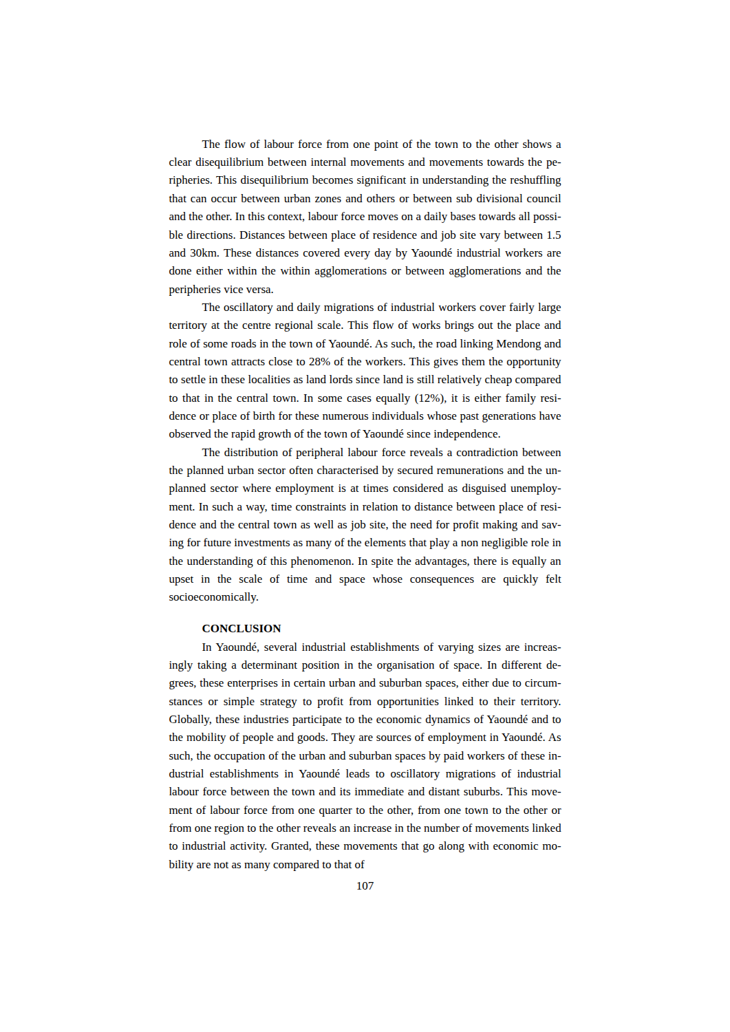The flow of labour force from one point of the town to the other shows a clear disequilibrium between internal movements and movements towards the peripheries. This disequilibrium becomes significant in understanding the reshuffling that can occur between urban zones and others or between sub divisional council and the other. In this context, labour force moves on a daily bases towards all possible directions. Distances between place of residence and job site vary between 1.5 and 30km. These distances covered every day by Yaoundé industrial workers are done either within the within agglomerations or between agglomerations and the peripheries vice versa.
The oscillatory and daily migrations of industrial workers cover fairly large territory at the centre regional scale. This flow of works brings out the place and role of some roads in the town of Yaoundé. As such, the road linking Mendong and central town attracts close to 28% of the workers. This gives them the opportunity to settle in these localities as land lords since land is still relatively cheap compared to that in the central town. In some cases equally (12%), it is either family residence or place of birth for these numerous individuals whose past generations have observed the rapid growth of the town of Yaoundé since independence.
The distribution of peripheral labour force reveals a contradiction between the planned urban sector often characterised by secured remunerations and the unplanned sector where employment is at times considered as disguised unemployment. In such a way, time constraints in relation to distance between place of residence and the central town as well as job site, the need for profit making and saving for future investments as many of the elements that play a non negligible role in the understanding of this phenomenon. In spite the advantages, there is equally an upset in the scale of time and space whose consequences are quickly felt socioeconomically.
Conclusion
In Yaoundé, several industrial establishments of varying sizes are increasingly taking a determinant position in the organisation of space. In different degrees, these enterprises in certain urban and suburban spaces, either due to circumstances or simple strategy to profit from opportunities linked to their territory. Globally, these industries participate to the economic dynamics of Yaoundé and to the mobility of people and goods. They are sources of employment in Yaoundé. As such, the occupation of the urban and suburban spaces by paid workers of these industrial establishments in Yaoundé leads to oscillatory migrations of industrial labour force between the town and its immediate and distant suburbs. This movement of labour force from one quarter to the other, from one town to the other or from one region to the other reveals an increase in the number of movements linked to industrial activity. Granted, these movements that go along with economic mobility are not as many compared to that of
107